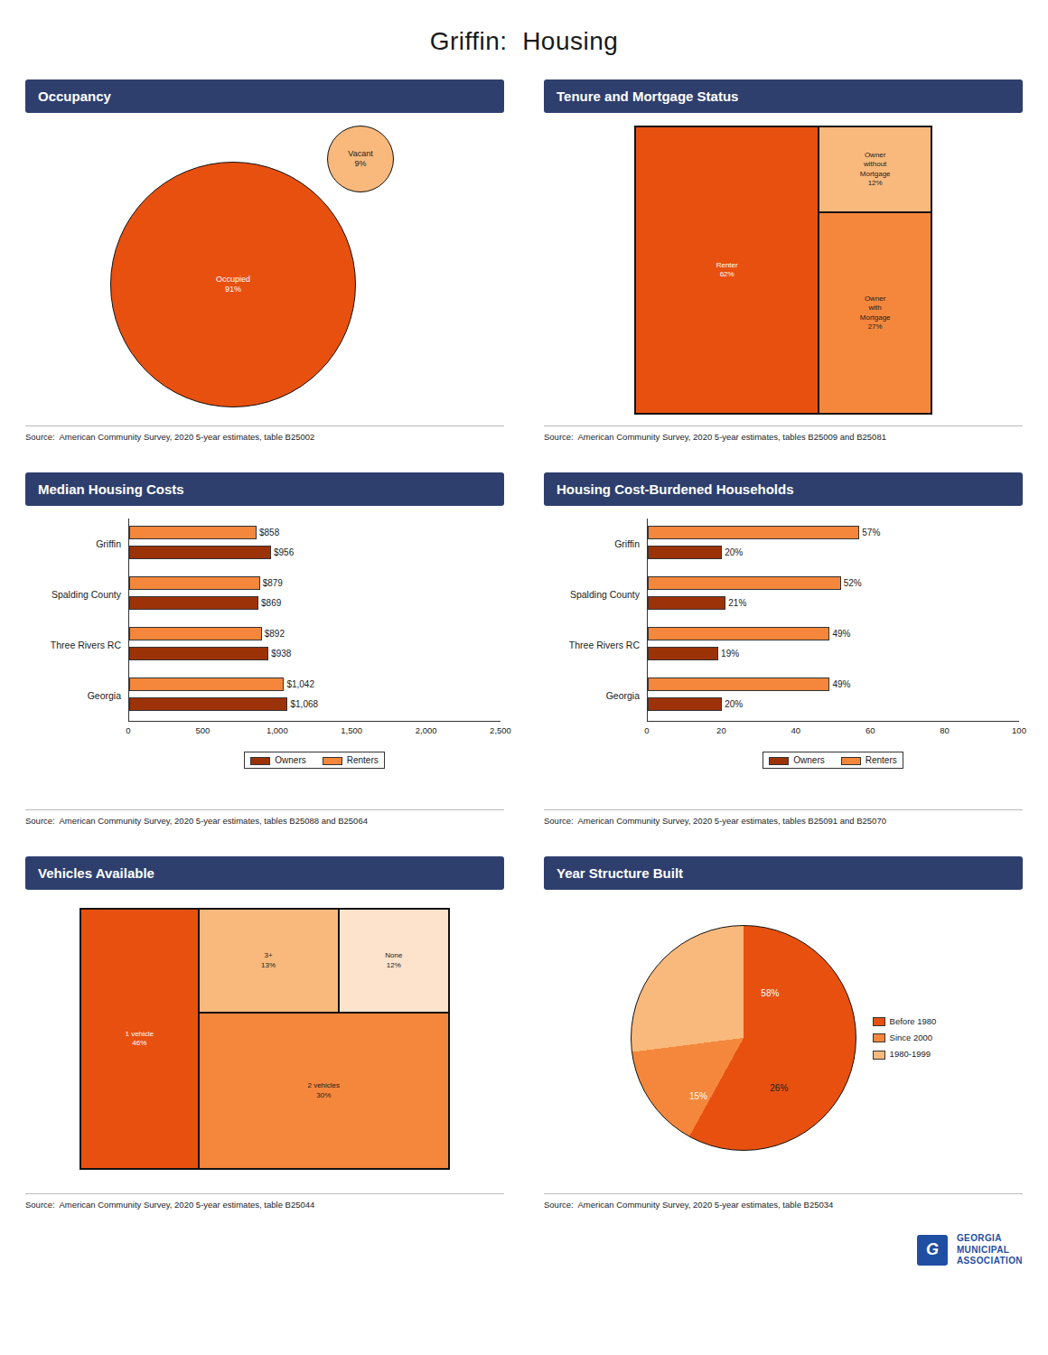Griffin: Housing
Occupancy
Vacant
9%
Occupied
91%
Source: American Community Survey, 2020 5-year estimates, table B25002
Tenure and Mortgage Status
Renter
62%
Owner
without
Mortgage
12%
Owner
with
Mortgage
27%
Source: American Community Survey, 2020 5-year estimates, tables B25009 and B25081
Median Housing Costs
Griffin
$858
$956
Spalding County
$879
$869
Three Rivers RC
$892
$938
Georgia
$1,042
$1,068
0 500 1,000 1,500 2,000 2,500
Owners Renters
Source: American Community Survey, 2020 5-year estimates, tables B25088 and B25064
Housing Cost-Burdened Households
Griffin
57%
20%
Spalding County
52%
21%
Three Rivers RC
49%
19%
Georgia
49%
20%
0 20 40 60 80 100
Owners Renters
Source: American Community Survey, 2020 5-year estimates, tables B25091 and B25070
Vehicles Available
1 vehicle
46%
2 vehicles
30%
3+
13%
None
12%
Source: American Community Survey, 2020 5-year estimates, table B25044
Year Structure Built
58% 15% 26%
Before 1980
Since 2000
1980-1999
Source: American Community Survey, 2020 5-year estimates, table B25034
G
GEORGIA
MUNICIPAL
ASSOCIATION